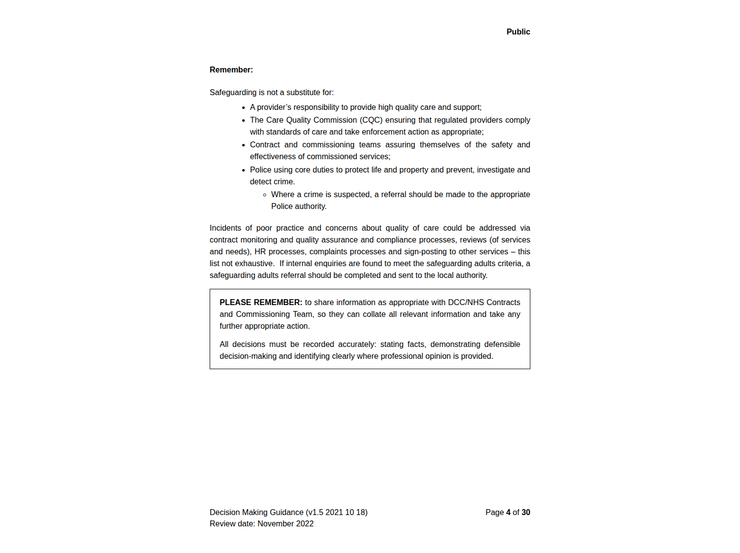Public
Remember:
Safeguarding is not a substitute for:
A provider’s responsibility to provide high quality care and support;
The Care Quality Commission (CQC) ensuring that regulated providers comply with standards of care and take enforcement action as appropriate;
Contract and commissioning teams assuring themselves of the safety and effectiveness of commissioned services;
Police using core duties to protect life and property and prevent, investigate and detect crime.
Where a crime is suspected, a referral should be made to the appropriate Police authority.
Incidents of poor practice and concerns about quality of care could be addressed via contract monitoring and quality assurance and compliance processes, reviews (of services and needs), HR processes, complaints processes and sign-posting to other services – this list not exhaustive. If internal enquiries are found to meet the safeguarding adults criteria, a safeguarding adults referral should be completed and sent to the local authority.
PLEASE REMEMBER: to share information as appropriate with DCC/NHS Contracts and Commissioning Team, so they can collate all relevant information and take any further appropriate action.
All decisions must be recorded accurately: stating facts, demonstrating defensible decision-making and identifying clearly where professional opinion is provided.
Decision Making Guidance (v1.5 2021 10 18)
Review date: November 2022
Page 4 of 30